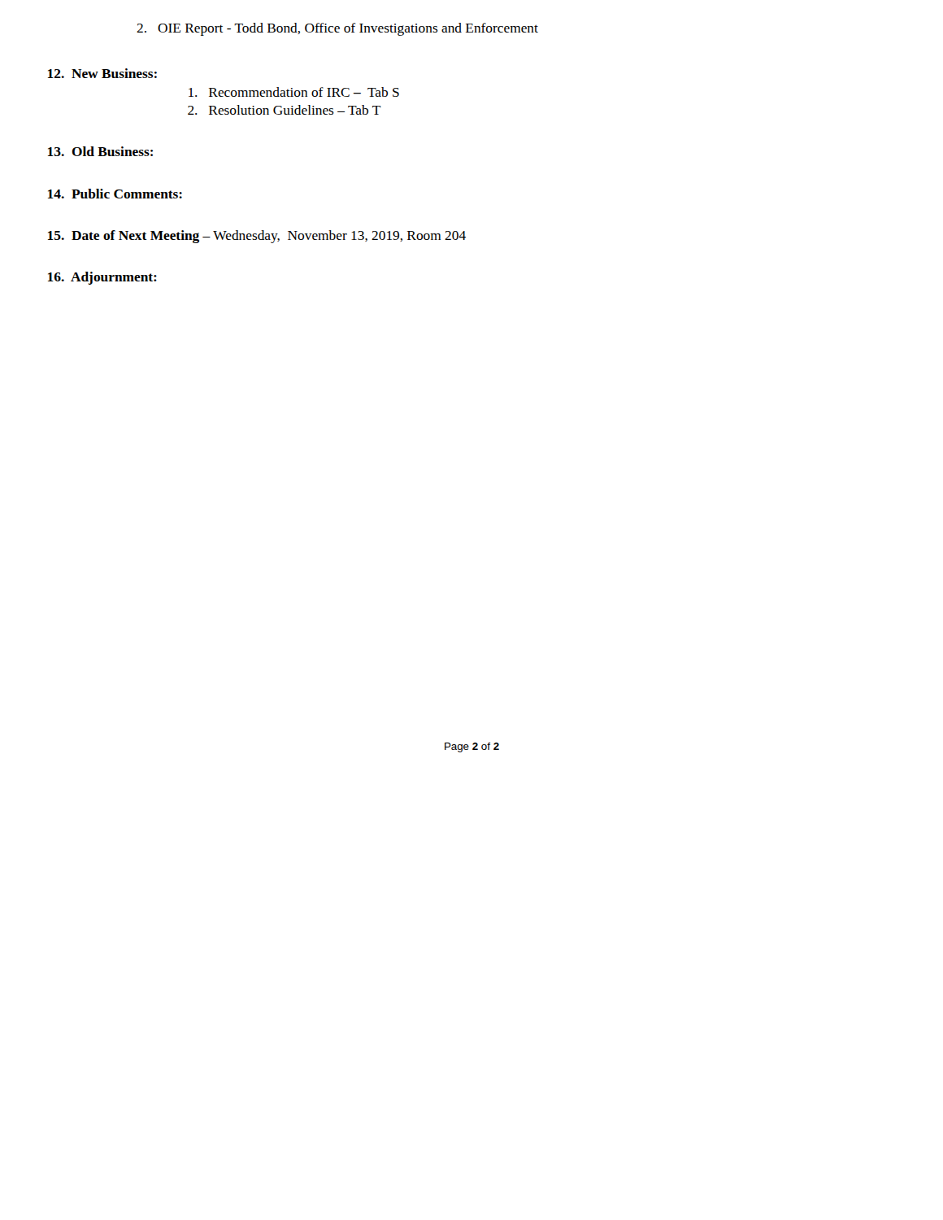2. OIE Report - Todd Bond, Office of Investigations and Enforcement
12. New Business:
1. Recommendation of IRC – Tab S
2. Resolution Guidelines – Tab T
13. Old Business:
14. Public Comments:
15. Date of Next Meeting – Wednesday, November 13, 2019, Room 204
16. Adjournment:
Page 2 of 2